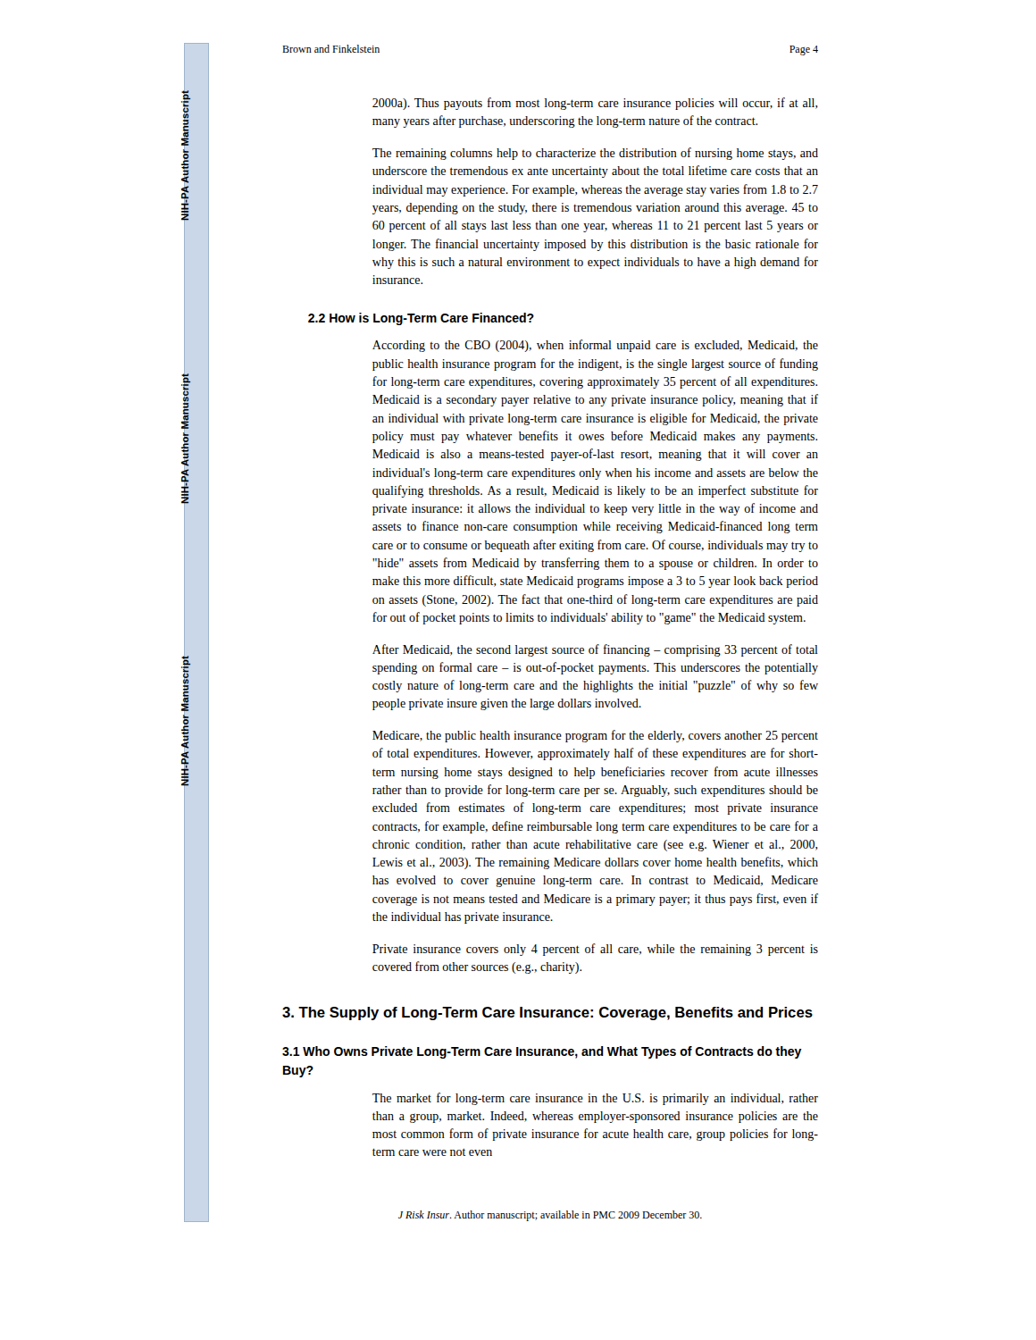NIH-PA Author Manuscript
NIH-PA Author Manuscript
NIH-PA Author Manuscript
Brown and Finkelstein Page 4
2000a). Thus payouts from most long-term care insurance policies will occur, if at all, many years after purchase, underscoring the long-term nature of the contract.
The remaining columns help to characterize the distribution of nursing home stays, and underscore the tremendous ex ante uncertainty about the total lifetime care costs that an individual may experience. For example, whereas the average stay varies from 1.8 to 2.7 years, depending on the study, there is tremendous variation around this average. 45 to 60 percent of all stays last less than one year, whereas 11 to 21 percent last 5 years or longer. The financial uncertainty imposed by this distribution is the basic rationale for why this is such a natural environment to expect individuals to have a high demand for insurance.
2.2 How is Long-Term Care Financed?
According to the CBO (2004), when informal unpaid care is excluded, Medicaid, the public health insurance program for the indigent, is the single largest source of funding for long-term care expenditures, covering approximately 35 percent of all expenditures. Medicaid is a secondary payer relative to any private insurance policy, meaning that if an individual with private long-term care insurance is eligible for Medicaid, the private policy must pay whatever benefits it owes before Medicaid makes any payments. Medicaid is also a means-tested payer-of-last resort, meaning that it will cover an individual's long-term care expenditures only when his income and assets are below the qualifying thresholds. As a result, Medicaid is likely to be an imperfect substitute for private insurance: it allows the individual to keep very little in the way of income and assets to finance non-care consumption while receiving Medicaid-financed long term care or to consume or bequeath after exiting from care. Of course, individuals may try to "hide" assets from Medicaid by transferring them to a spouse or children. In order to make this more difficult, state Medicaid programs impose a 3 to 5 year look back period on assets (Stone, 2002). The fact that one-third of long-term care expenditures are paid for out of pocket points to limits to individuals' ability to "game" the Medicaid system.
After Medicaid, the second largest source of financing – comprising 33 percent of total spending on formal care – is out-of-pocket payments. This underscores the potentially costly nature of long-term care and the highlights the initial "puzzle" of why so few people private insure given the large dollars involved.
Medicare, the public health insurance program for the elderly, covers another 25 percent of total expenditures. However, approximately half of these expenditures are for short-term nursing home stays designed to help beneficiaries recover from acute illnesses rather than to provide for long-term care per se. Arguably, such expenditures should be excluded from estimates of long-term care expenditures; most private insurance contracts, for example, define reimbursable long term care expenditures to be care for a chronic condition, rather than acute rehabilitative care (see e.g. Wiener et al., 2000, Lewis et al., 2003). The remaining Medicare dollars cover home health benefits, which has evolved to cover genuine long-term care. In contrast to Medicaid, Medicare coverage is not means tested and Medicare is a primary payer; it thus pays first, even if the individual has private insurance.
Private insurance covers only 4 percent of all care, while the remaining 3 percent is covered from other sources (e.g., charity).
3. The Supply of Long-Term Care Insurance: Coverage, Benefits and Prices
3.1 Who Owns Private Long-Term Care Insurance, and What Types of Contracts do they Buy?
The market for long-term care insurance in the U.S. is primarily an individual, rather than a group, market. Indeed, whereas employer-sponsored insurance policies are the most common form of private insurance for acute health care, group policies for long-term care were not even
J Risk Insur. Author manuscript; available in PMC 2009 December 30.